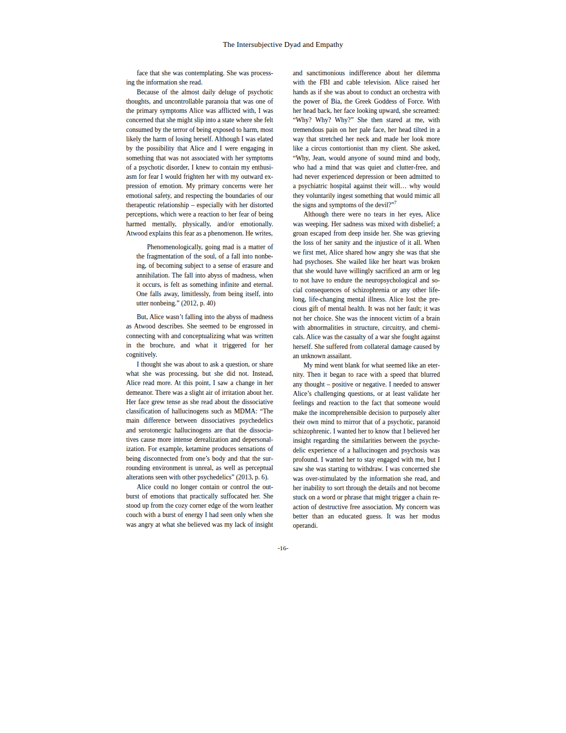The Intersubjective Dyad and Empathy
face that she was contemplating. She was processing the information she read.
Because of the almost daily deluge of psychotic thoughts, and uncontrollable paranoia that was one of the primary symptoms Alice was afflicted with, I was concerned that she might slip into a state where she felt consumed by the terror of being exposed to harm, most likely the harm of losing herself. Although I was elated by the possibility that Alice and I were engaging in something that was not associated with her symptoms of a psychotic disorder, I knew to contain my enthusiasm for fear I would frighten her with my outward expression of emotion. My primary concerns were her emotional safety, and respecting the boundaries of our therapeutic relationship – especially with her distorted perceptions, which were a reaction to her fear of being harmed mentally, physically, and/or emotionally. Atwood explains this fear as a phenomenon. He writes,
Phenomenologically, going mad is a matter of the fragmentation of the soul, of a fall into nonbeing, of becoming subject to a sense of erasure and annihilation. The fall into abyss of madness, when it occurs, is felt as something infinite and eternal. One falls away, limitlessly, from being itself, into utter nonbeing.” (2012, p. 40)
But, Alice wasn’t falling into the abyss of madness as Atwood describes. She seemed to be engrossed in connecting with and conceptualizing what was written in the brochure, and what it triggered for her cognitively.
I thought she was about to ask a question, or share what she was processing, but she did not. Instead, Alice read more. At this point, I saw a change in her demeanor. There was a slight air of irritation about her. Her face grew tense as she read about the dissociative classification of hallucinogens such as MDMA: “The main difference between dissociatives psychedelics and serotonergic hallucinogens are that the dissociatives cause more intense derealization and depersonalization. For example, ketamine produces sensations of being disconnected from one’s body and that the surrounding environment is unreal, as well as perceptual alterations seen with other psychedelics” (2013, p. 6).
Alice could no longer contain or control the outburst of emotions that practically suffocated her. She stood up from the cozy corner edge of the worn leather couch with a burst of energy I had seen only when she was angry at what she believed was my lack of insight and sanctimonious indifference about her dilemma with the FBI and cable television. Alice raised her hands as if she was about to conduct an orchestra with the power of Bia, the Greek Goddess of Force. With her head back, her face looking upward, she screamed: “Why? Why? Why?” She then stared at me, with tremendous pain on her pale face, her head tilted in a way that stretched her neck and made her look more like a circus contortionist than my client. She asked, “Why, Jean, would anyone of sound mind and body, who had a mind that was quiet and clutter-free, and had never experienced depression or been admitted to a psychiatric hospital against their will… why would they voluntarily ingest something that would mimic all the signs and symptoms of the devil?”7
Although there were no tears in her eyes, Alice was weeping. Her sadness was mixed with disbelief; a groan escaped from deep inside her. She was grieving the loss of her sanity and the injustice of it all. When we first met, Alice shared how angry she was that she had psychoses. She wailed like her heart was broken that she would have willingly sacrificed an arm or leg to not have to endure the neuropsychological and social consequences of schizophrenia or any other life-long, life-changing mental illness. Alice lost the precious gift of mental health. It was not her fault; it was not her choice. She was the innocent victim of a brain with abnormalities in structure, circuitry, and chemicals. Alice was the casualty of a war she fought against herself. She suffered from collateral damage caused by an unknown assailant.
My mind went blank for what seemed like an eternity. Then it began to race with a speed that blurred any thought – positive or negative. I needed to answer Alice’s challenging questions, or at least validate her feelings and reaction to the fact that someone would make the incomprehensible decision to purposely alter their own mind to mirror that of a psychotic, paranoid schizophrenic. I wanted her to know that I believed her insight regarding the similarities between the psychedelic experience of a hallucinogen and psychosis was profound. I wanted her to stay engaged with me, but I saw she was starting to withdraw. I was concerned she was over-stimulated by the information she read, and her inability to sort through the details and not become stuck on a word or phrase that might trigger a chain reaction of destructive free association. My concern was better than an educated guess. It was her modus operandi.
-16-